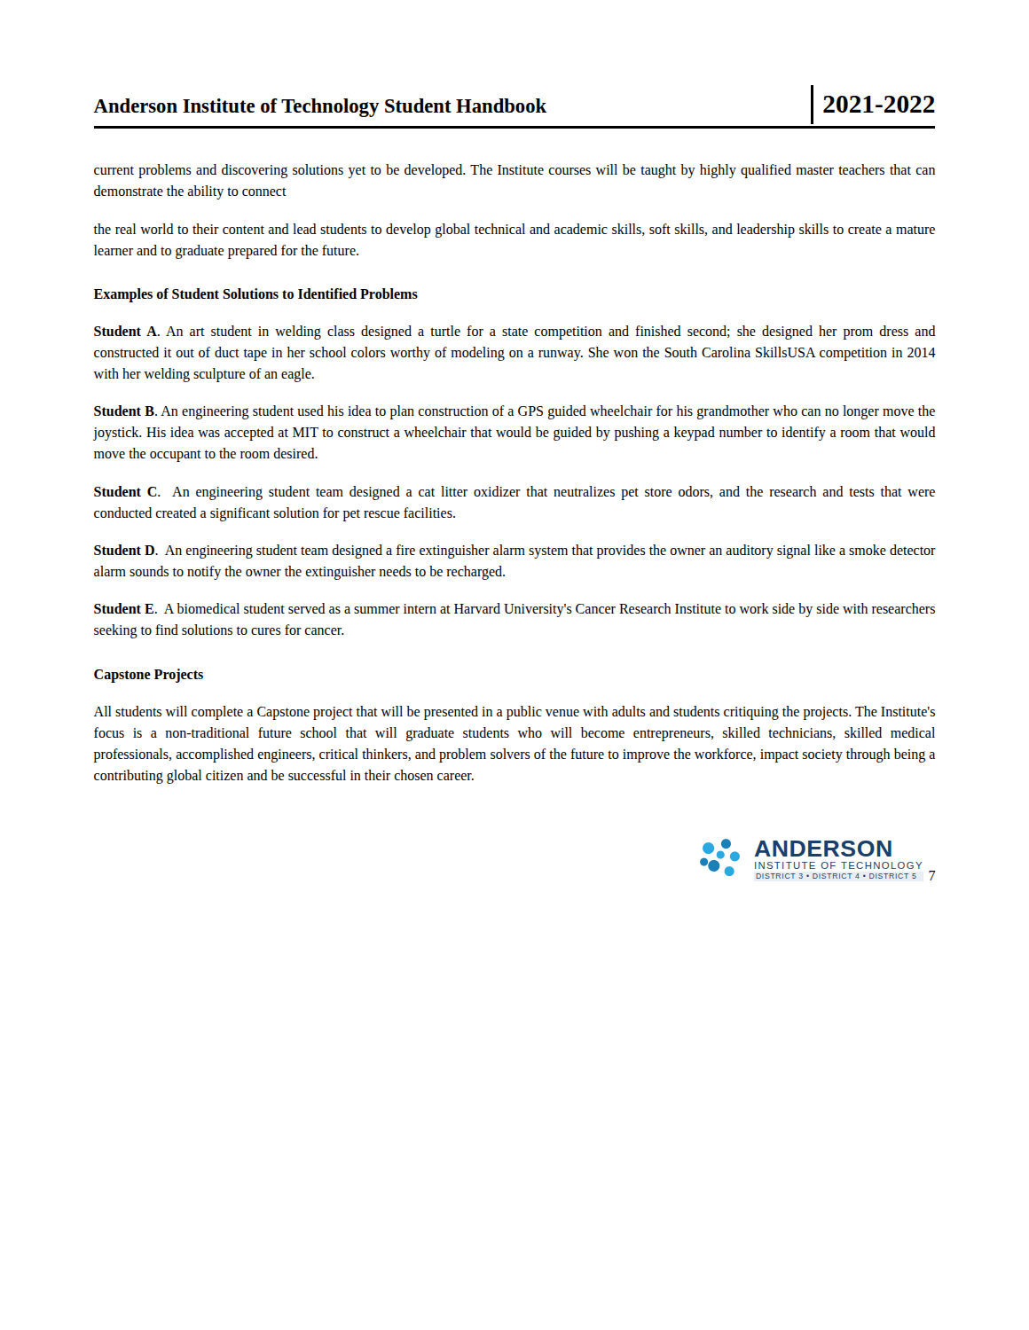Anderson Institute of Technology Student Handbook
2021-2022
current problems and discovering solutions yet to be developed. The Institute courses will be taught by highly qualified master teachers that can demonstrate the ability to connect
the real world to their content and lead students to develop global technical and academic skills, soft skills, and leadership skills to create a mature learner and to graduate prepared for the future.
Examples of Student Solutions to Identified Problems
Student A. An art student in welding class designed a turtle for a state competition and finished second; she designed her prom dress and constructed it out of duct tape in her school colors worthy of modeling on a runway. She won the South Carolina SkillsUSA competition in 2014 with her welding sculpture of an eagle.
Student B. An engineering student used his idea to plan construction of a GPS guided wheelchair for his grandmother who can no longer move the joystick. His idea was accepted at MIT to construct a wheelchair that would be guided by pushing a keypad number to identify a room that would move the occupant to the room desired.
Student C. An engineering student team designed a cat litter oxidizer that neutralizes pet store odors, and the research and tests that were conducted created a significant solution for pet rescue facilities.
Student D. An engineering student team designed a fire extinguisher alarm system that provides the owner an auditory signal like a smoke detector alarm sounds to notify the owner the extinguisher needs to be recharged.
Student E. A biomedical student served as a summer intern at Harvard University's Cancer Research Institute to work side by side with researchers seeking to find solutions to cures for cancer.
Capstone Projects
All students will complete a Capstone project that will be presented in a public venue with adults and students critiquing the projects. The Institute's focus is a non-traditional future school that will graduate students who will become entrepreneurs, skilled technicians, skilled medical professionals, accomplished engineers, critical thinkers, and problem solvers of the future to improve the workforce, impact society through being a contributing global citizen and be successful in their chosen career.
ANDERSON
INSTITUTE OF TECHNOLOGY
DISTRICT 3 • DISTRICT 4 • DISTRICT 5
7